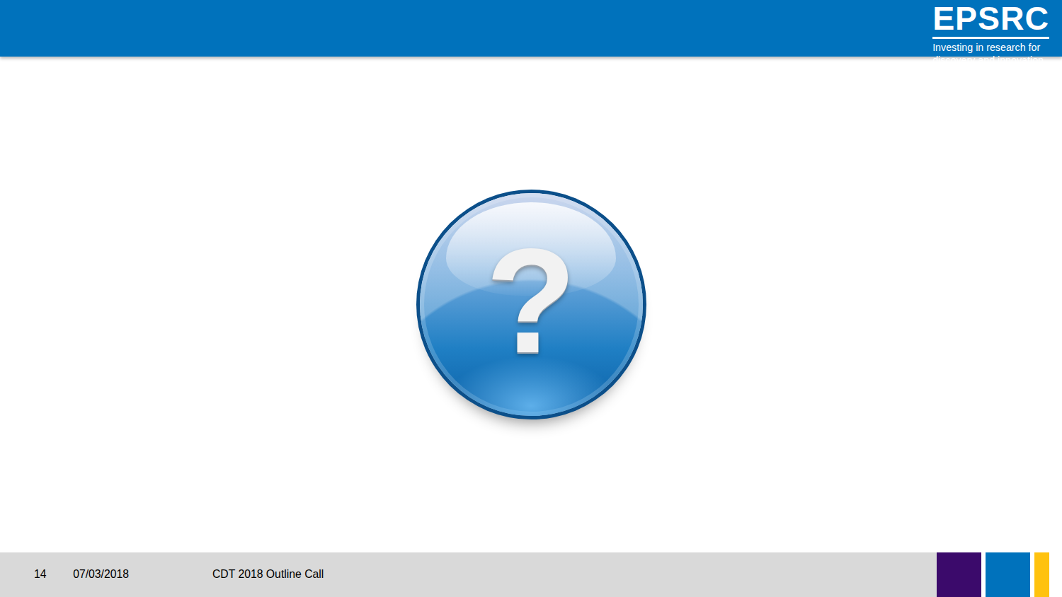EPSRC
Investing in research for
discovery and innovation
?
14 07/03/2018 CDT 2018 Outline Call